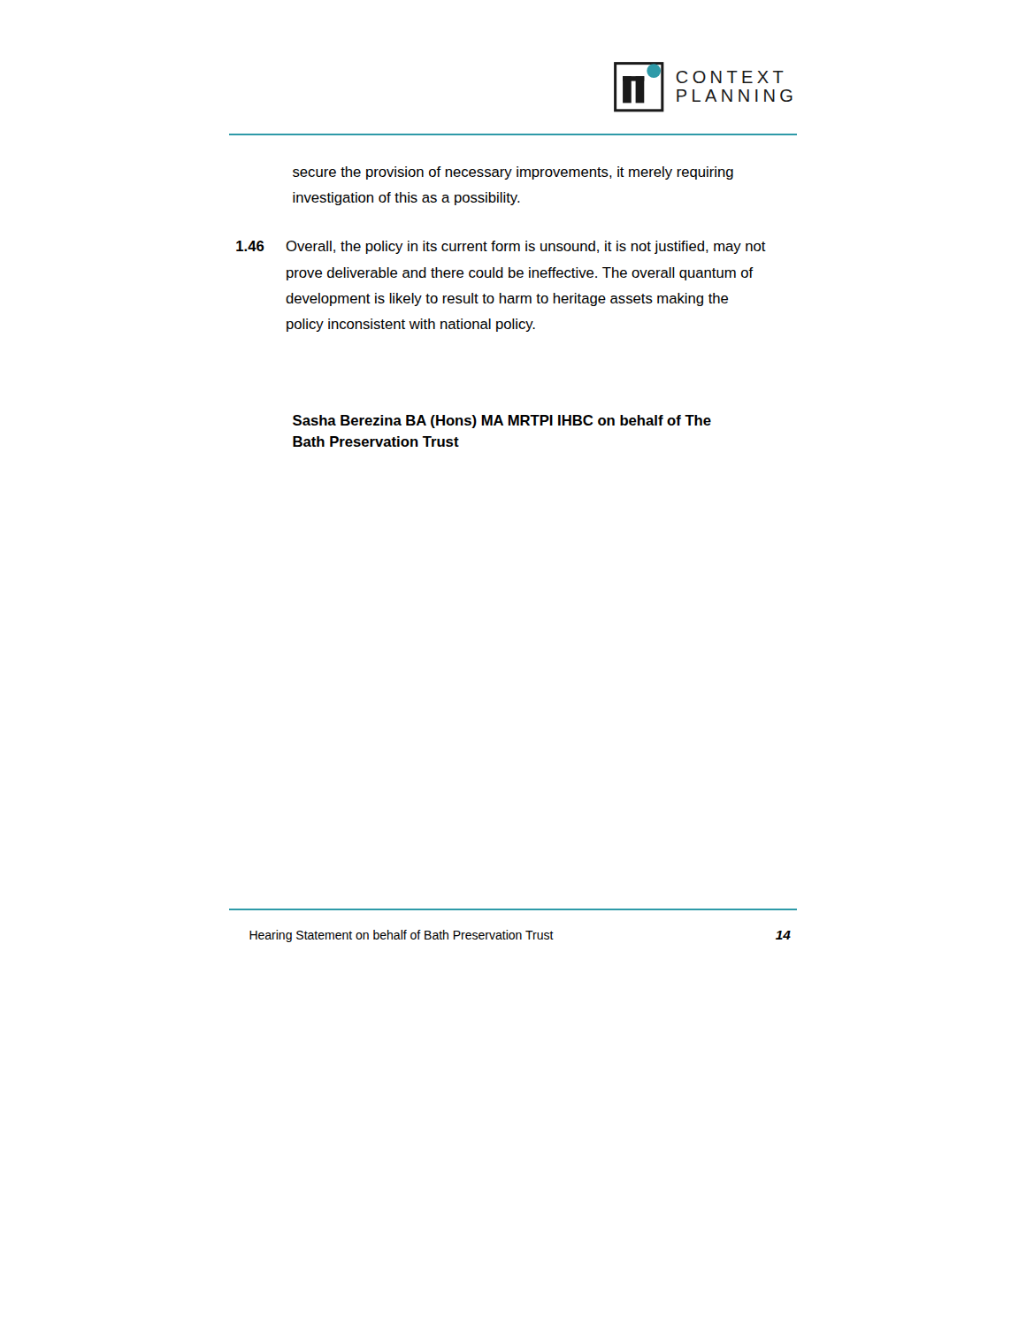CONTEXT PLANNING
secure the provision of necessary improvements, it merely requiring investigation of this as a possibility.
1.46
Overall, the policy in its current form is unsound, it is not justified, may not prove deliverable and there could be ineffective. The overall quantum of development is likely to result to harm to heritage assets making the policy inconsistent with national policy.
Sasha Berezina BA (Hons) MA MRTPI IHBC on behalf of The Bath Preservation Trust
Hearing Statement on behalf of Bath Preservation Trust 14